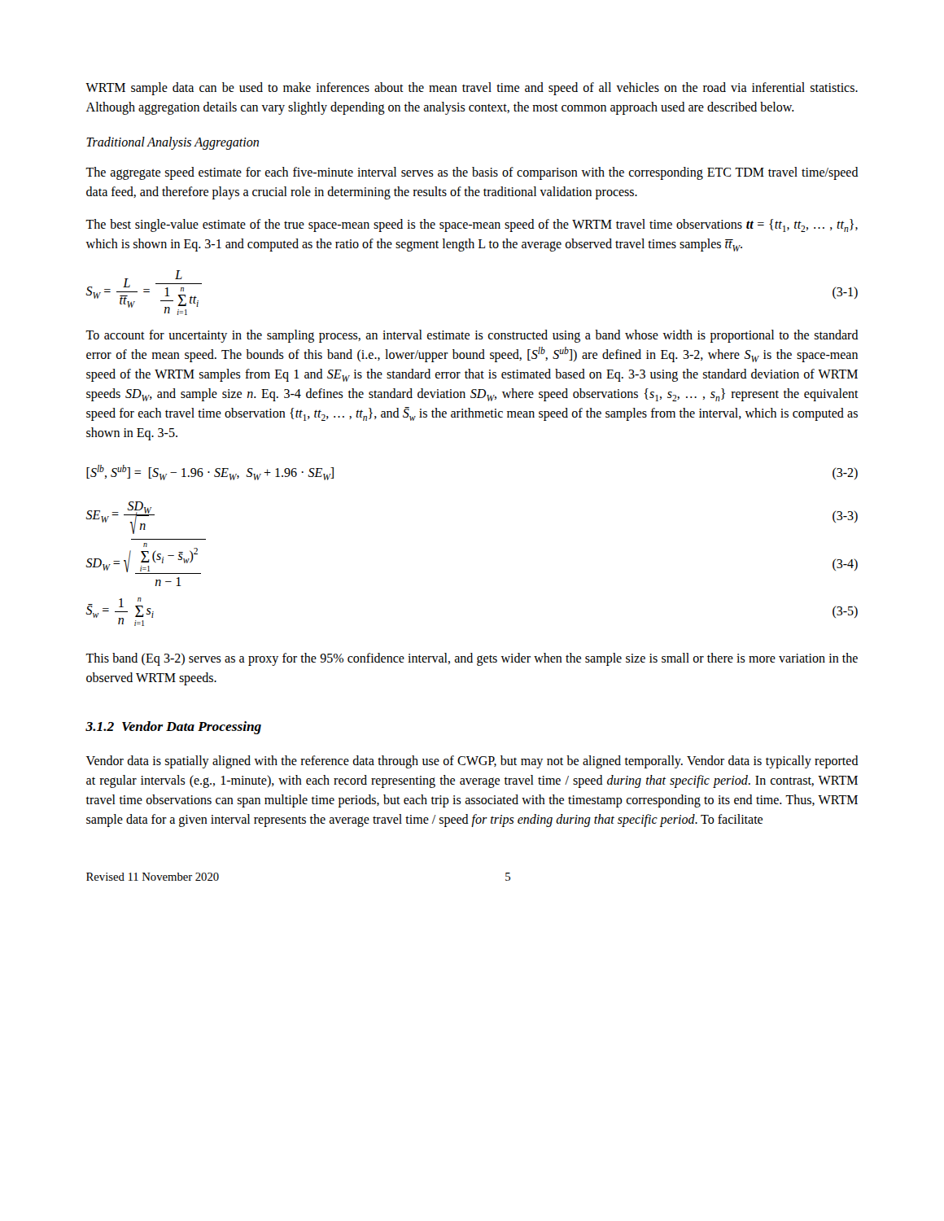WRTM sample data can be used to make inferences about the mean travel time and speed of all vehicles on the road via inferential statistics. Although aggregation details can vary slightly depending on the analysis context, the most common approach used are described below.
Traditional Analysis Aggregation
The aggregate speed estimate for each five-minute interval serves as the basis of comparison with the corresponding ETC TDM travel time/speed data feed, and therefore plays a crucial role in determining the results of the traditional validation process.
The best single-value estimate of the true space-mean speed is the space-mean speed of the WRTM travel time observations tt = {tt1, tt2, … , ttn}, which is shown in Eq. 3-1 and computed as the ratio of the segment length L to the average observed travel times samples t̄t̄W.
SW = Lt̄t̄W = L 1 n nΣi=1 tti
(3-1)
To account for uncertainty in the sampling process, an interval estimate is constructed using a band whose width is proportional to the standard error of the mean speed. The bounds of this band (i.e., lower/upper bound speed, [Slb, Sub]) are defined in Eq. 3-2, where SW is the space-mean speed of the WRTM samples from Eq 1 and SEW is the standard error that is estimated based on Eq. 3-3 using the standard deviation of WRTM speeds SDW, and sample size n. Eq. 3-4 defines the standard deviation SDW, where speed observations {s1, s2, … , sn} represent the equivalent speed for each travel time observation {tt1, tt2, … , ttn}, and S̄w is the arithmetic mean speed of the samples from the interval, which is computed as shown in Eq. 3-5.
[Slb, Sub] = [SW − 1.96 · SEW, SW + 1.96 · SEW]
(3-2)
SEW = SDW n
(3-3)
SDW = nΣi=1(si − s̄w)2 n − 1
(3-4)
S̄w = 1 n nΣi=1 si
(3-5)
This band (Eq 3-2) serves as a proxy for the 95% confidence interval, and gets wider when the sample size is small or there is more variation in the observed WRTM speeds.
3.1.2 Vendor Data Processing
Vendor data is spatially aligned with the reference data through use of CWGP, but may not be aligned temporally. Vendor data is typically reported at regular intervals (e.g., 1-minute), with each record representing the average travel time / speed during that specific period. In contrast, WRTM travel time observations can span multiple time periods, but each trip is associated with the timestamp corresponding to its end time. Thus, WRTM sample data for a given interval represents the average travel time / speed for trips ending during that specific period. To facilitate
Revised 11 November 2020 5